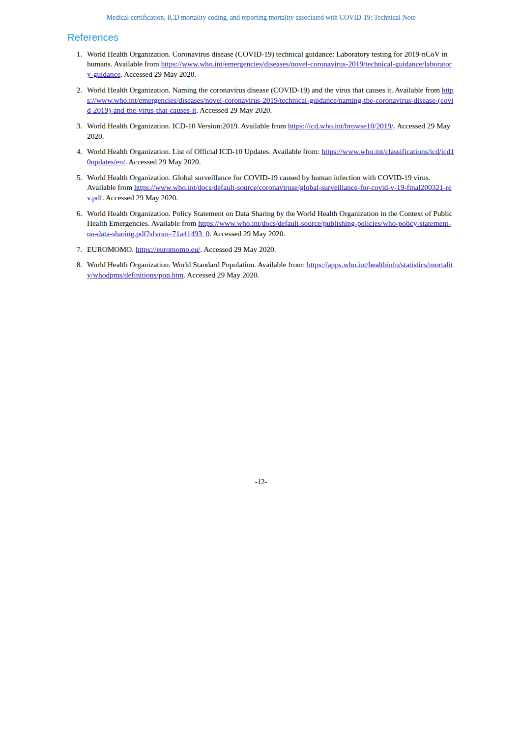Medical certification, ICD mortality coding, and reporting mortality associated with COVID-19: Technical Note
References
World Health Organization. Coronavirus disease (COVID-19) technical guidance: Laboratory testing for 2019-nCoV in humans. Available from https://www.who.int/emergencies/diseases/novel-coronavirus-2019/technical-guidance/laboratory-guidance. Accessed 29 May 2020.
World Health Organization. Naming the coronavirus disease (COVID-19) and the virus that causes it. Available from https://www.who.int/emergencies/diseases/novel-coronavirus-2019/technical-guidance/naming-the-coronavirus-disease-(covid-2019)-and-the-virus-that-causes-it. Accessed 29 May 2020.
World Health Organization. ICD-10 Version:2019. Available from https://icd.who.int/browse10/2019/. Accessed 29 May 2020.
World Health Organization. List of Official ICD-10 Updates. Available from: https://www.who.int/classifications/icd/icd10updates/en/. Accessed 29 May 2020.
World Health Organization. Global surveillance for COVID-19 caused by human infection with COVID-19 virus. Available from https://www.who.int/docs/default-source/coronaviruse/global-surveillance-for-covid-v-19-final200321-rev.pdf. Accessed 29 May 2020.
World Health Organization. Policy Statement on Data Sharing by the World Health Organization in the Context of Public Health Emergencies. Available from https://www.who.int/docs/default-source/publishing-policies/who-policy-statement-on-data-sharing.pdf?sfvrsn=71a41493_0. Accessed 29 May 2020.
EUROMOMO. https://euromomo.eu/. Accessed 29 May 2020.
World Health Organization. World Standard Population. Available from: https://apps.who.int/healthinfo/statistics/mortality/whodpms/definitions/pop.htm. Accessed 29 May 2020.
-12-